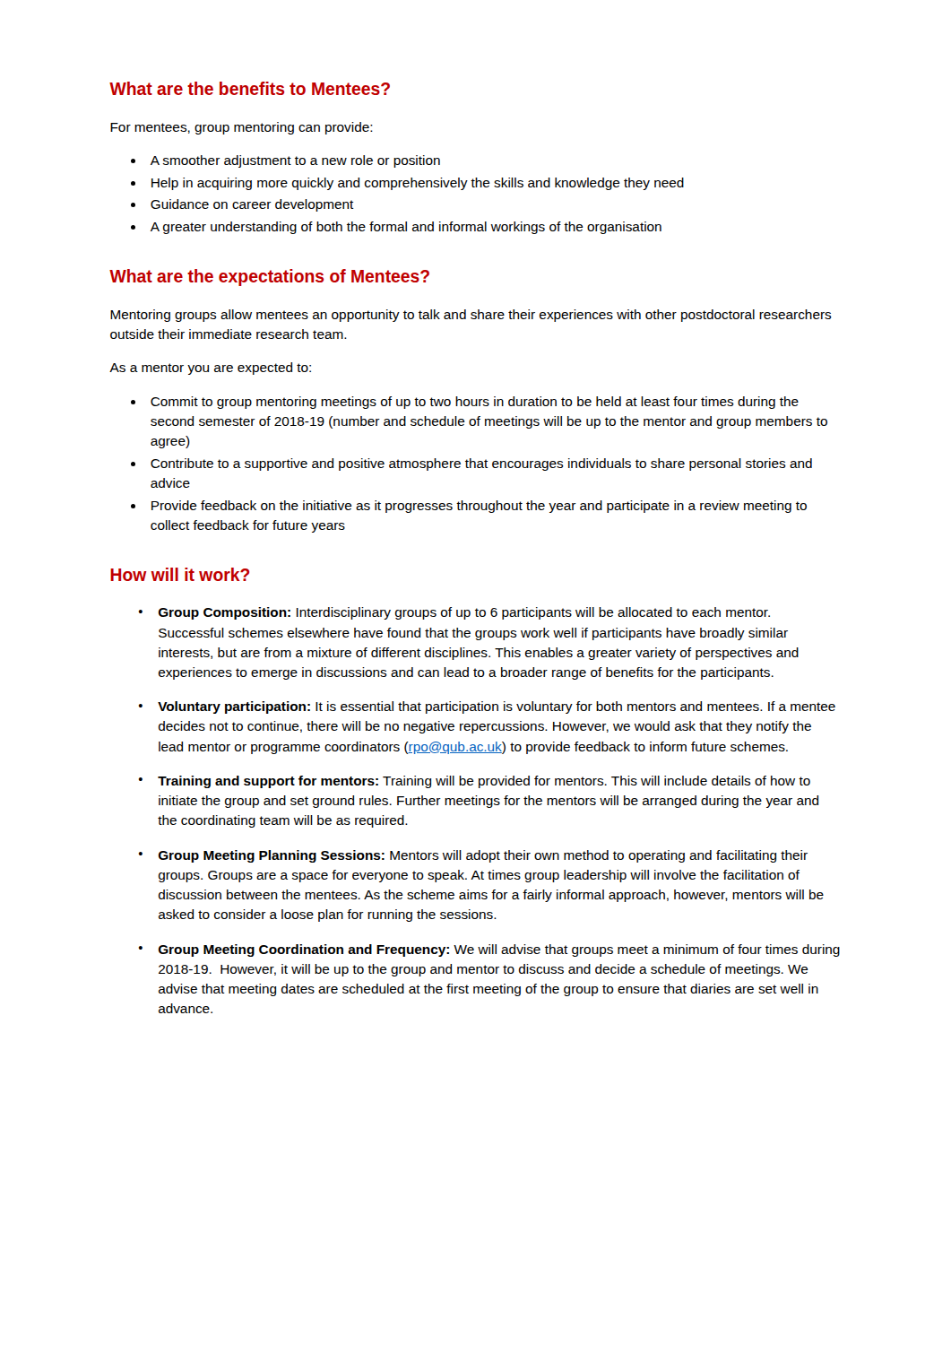What are the benefits to Mentees?
For mentees, group mentoring can provide:
A smoother adjustment to a new role or position
Help in acquiring more quickly and comprehensively the skills and knowledge they need
Guidance on career development
A greater understanding of both the formal and informal workings of the organisation
What are the expectations of Mentees?
Mentoring groups allow mentees an opportunity to talk and share their experiences with other postdoctoral researchers outside their immediate research team.
As a mentor you are expected to:
Commit to group mentoring meetings of up to two hours in duration to be held at least four times during the second semester of 2018-19 (number and schedule of meetings will be up to the mentor and group members to agree)
Contribute to a supportive and positive atmosphere that encourages individuals to share personal stories and advice
Provide feedback on the initiative as it progresses throughout the year and participate in a review meeting to collect feedback for future years
How will it work?
Group Composition: Interdisciplinary groups of up to 6 participants will be allocated to each mentor. Successful schemes elsewhere have found that the groups work well if participants have broadly similar interests, but are from a mixture of different disciplines. This enables a greater variety of perspectives and experiences to emerge in discussions and can lead to a broader range of benefits for the participants.
Voluntary participation: It is essential that participation is voluntary for both mentors and mentees. If a mentee decides not to continue, there will be no negative repercussions. However, we would ask that they notify the lead mentor or programme coordinators (rpo@qub.ac.uk) to provide feedback to inform future schemes.
Training and support for mentors: Training will be provided for mentors. This will include details of how to initiate the group and set ground rules. Further meetings for the mentors will be arranged during the year and the coordinating team will be as required.
Group Meeting Planning Sessions: Mentors will adopt their own method to operating and facilitating their groups. Groups are a space for everyone to speak. At times group leadership will involve the facilitation of discussion between the mentees. As the scheme aims for a fairly informal approach, however, mentors will be asked to consider a loose plan for running the sessions.
Group Meeting Coordination and Frequency: We will advise that groups meet a minimum of four times during 2018-19. However, it will be up to the group and mentor to discuss and decide a schedule of meetings. We advise that meeting dates are scheduled at the first meeting of the group to ensure that diaries are set well in advance.